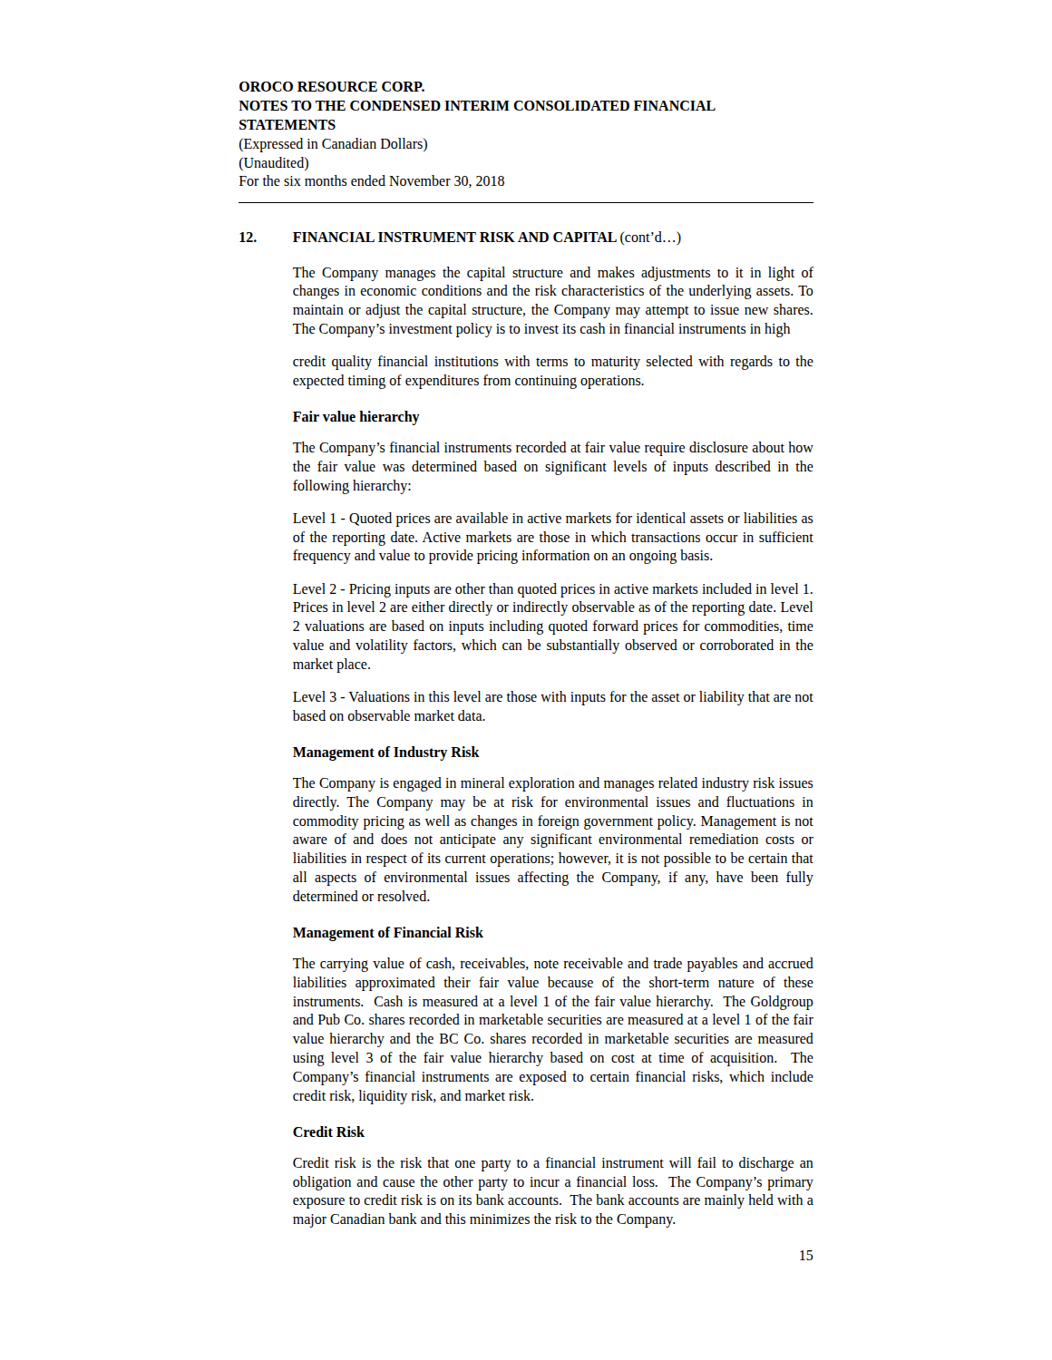Oroco Resource Corp.
Notes to the Condensed Interim Consolidated Financial Statements
(Expressed in Canadian Dollars)
(Unaudited)
For the six months ended November 30, 2018
12.
FINANCIAL INSTRUMENT RISK AND CAPITAL (cont’d…)
The Company manages the capital structure and makes adjustments to it in light of changes in economic conditions and the risk characteristics of the underlying assets. To maintain or adjust the capital structure, the Company may attempt to issue new shares. The Company’s investment policy is to invest its cash in financial instruments in high
credit quality financial institutions with terms to maturity selected with regards to the expected timing of expenditures from continuing operations.
Fair value hierarchy
The Company’s financial instruments recorded at fair value require disclosure about how the fair value was determined based on significant levels of inputs described in the following hierarchy:
Level 1 - Quoted prices are available in active markets for identical assets or liabilities as of the reporting date. Active markets are those in which transactions occur in sufficient frequency and value to provide pricing information on an ongoing basis.
Level 2 - Pricing inputs are other than quoted prices in active markets included in level 1. Prices in level 2 are either directly or indirectly observable as of the reporting date. Level 2 valuations are based on inputs including quoted forward prices for commodities, time value and volatility factors, which can be substantially observed or corroborated in the market place.
Level 3 - Valuations in this level are those with inputs for the asset or liability that are not based on observable market data.
Management of Industry Risk
The Company is engaged in mineral exploration and manages related industry risk issues directly. The Company may be at risk for environmental issues and fluctuations in commodity pricing as well as changes in foreign government policy. Management is not aware of and does not anticipate any significant environmental remediation costs or liabilities in respect of its current operations; however, it is not possible to be certain that all aspects of environmental issues affecting the Company, if any, have been fully determined or resolved.
Management of Financial Risk
The carrying value of cash, receivables, note receivable and trade payables and accrued liabilities approximated their fair value because of the short-term nature of these instruments. Cash is measured at a level 1 of the fair value hierarchy. The Goldgroup and Pub Co. shares recorded in marketable securities are measured at a level 1 of the fair value hierarchy and the BC Co. shares recorded in marketable securities are measured using level 3 of the fair value hierarchy based on cost at time of acquisition. The Company’s financial instruments are exposed to certain financial risks, which include credit risk, liquidity risk, and market risk.
Credit Risk
Credit risk is the risk that one party to a financial instrument will fail to discharge an obligation and cause the other party to incur a financial loss. The Company’s primary exposure to credit risk is on its bank accounts. The bank accounts are mainly held with a major Canadian bank and this minimizes the risk to the Company.
15